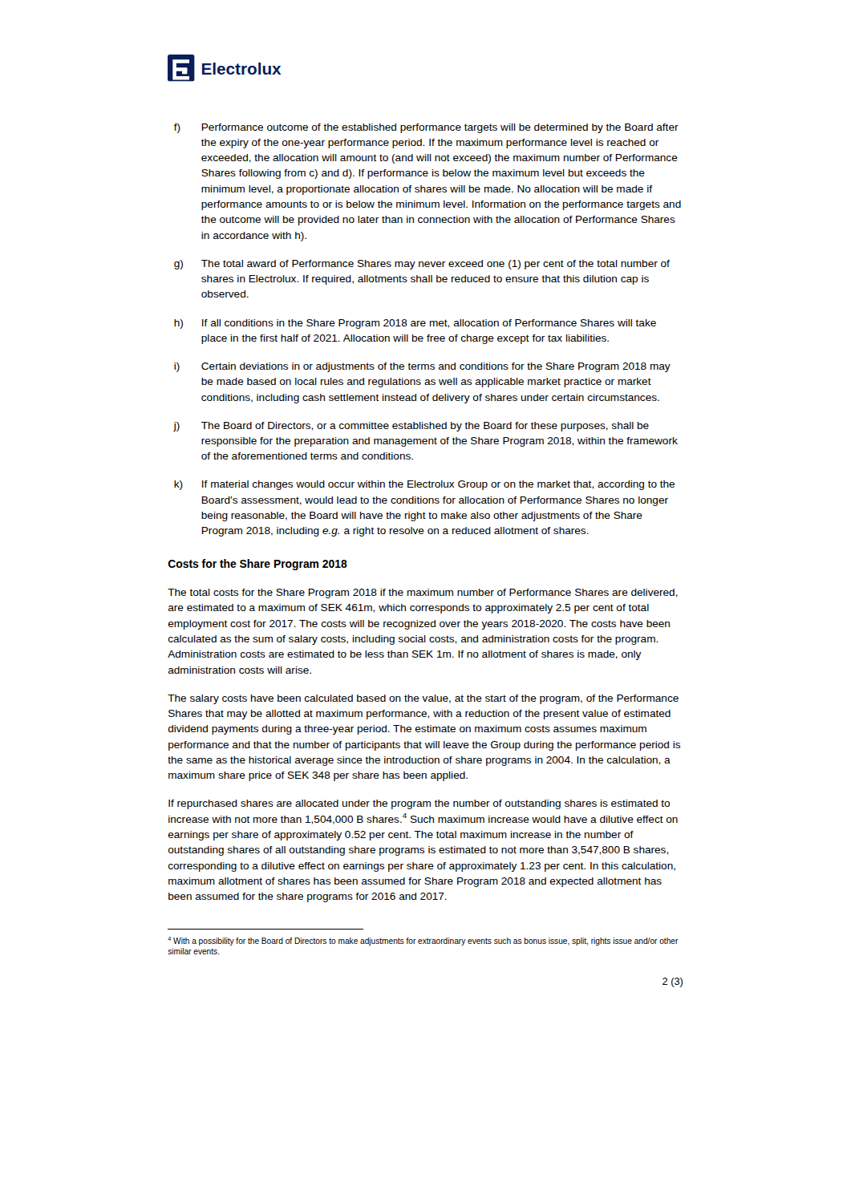Electrolux
f) Performance outcome of the established performance targets will be determined by the Board after the expiry of the one-year performance period. If the maximum performance level is reached or exceeded, the allocation will amount to (and will not exceed) the maximum number of Performance Shares following from c) and d). If performance is below the maximum level but exceeds the minimum level, a proportionate allocation of shares will be made. No allocation will be made if performance amounts to or is below the minimum level. Information on the performance targets and the outcome will be provided no later than in connection with the allocation of Performance Shares in accordance with h).
g) The total award of Performance Shares may never exceed one (1) per cent of the total number of shares in Electrolux. If required, allotments shall be reduced to ensure that this dilution cap is observed.
h) If all conditions in the Share Program 2018 are met, allocation of Performance Shares will take place in the first half of 2021. Allocation will be free of charge except for tax liabilities.
i) Certain deviations in or adjustments of the terms and conditions for the Share Program 2018 may be made based on local rules and regulations as well as applicable market practice or market conditions, including cash settlement instead of delivery of shares under certain circumstances.
j) The Board of Directors, or a committee established by the Board for these purposes, shall be responsible for the preparation and management of the Share Program 2018, within the framework of the aforementioned terms and conditions.
k) If material changes would occur within the Electrolux Group or on the market that, according to the Board's assessment, would lead to the conditions for allocation of Performance Shares no longer being reasonable, the Board will have the right to make also other adjustments of the Share Program 2018, including e.g. a right to resolve on a reduced allotment of shares.
Costs for the Share Program 2018
The total costs for the Share Program 2018 if the maximum number of Performance Shares are delivered, are estimated to a maximum of SEK 461m, which corresponds to approximately 2.5 per cent of total employment cost for 2017. The costs will be recognized over the years 2018-2020. The costs have been calculated as the sum of salary costs, including social costs, and administration costs for the program. Administration costs are estimated to be less than SEK 1m. If no allotment of shares is made, only administration costs will arise.
The salary costs have been calculated based on the value, at the start of the program, of the Performance Shares that may be allotted at maximum performance, with a reduction of the present value of estimated dividend payments during a three-year period. The estimate on maximum costs assumes maximum performance and that the number of participants that will leave the Group during the performance period is the same as the historical average since the introduction of share programs in 2004. In the calculation, a maximum share price of SEK 348 per share has been applied.
If repurchased shares are allocated under the program the number of outstanding shares is estimated to increase with not more than 1,504,000 B shares.4 Such maximum increase would have a dilutive effect on earnings per share of approximately 0.52 per cent. The total maximum increase in the number of outstanding shares of all outstanding share programs is estimated to not more than 3,547,800 B shares, corresponding to a dilutive effect on earnings per share of approximately 1.23 per cent. In this calculation, maximum allotment of shares has been assumed for Share Program 2018 and expected allotment has been assumed for the share programs for 2016 and 2017.
4 With a possibility for the Board of Directors to make adjustments for extraordinary events such as bonus issue, split, rights issue and/or other similar events.
2 (3)